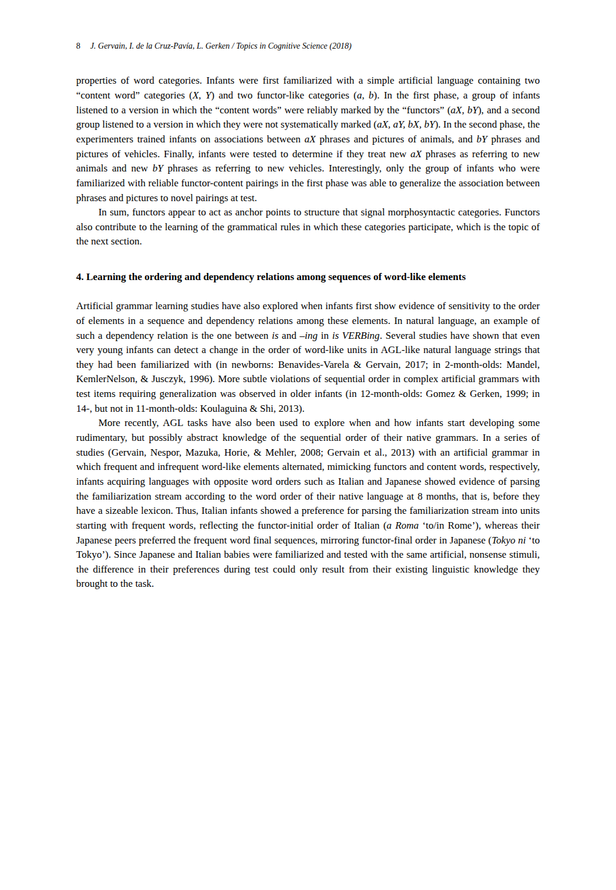8 J. Gervain, I. de la Cruz-Pavía, L. Gerken / Topics in Cognitive Science (2018)
properties of word categories. Infants were first familiarized with a simple artificial language containing two “content word” categories (X, Y) and two functor-like categories (a, b). In the first phase, a group of infants listened to a version in which the “content words” were reliably marked by the “functors” (aX, bY), and a second group listened to a version in which they were not systematically marked (aX, aY, bX, bY). In the second phase, the experimenters trained infants on associations between aX phrases and pictures of animals, and bY phrases and pictures of vehicles. Finally, infants were tested to determine if they treat new aX phrases as referring to new animals and new bY phrases as referring to new vehicles. Interestingly, only the group of infants who were familiarized with reliable functor-content pairings in the first phase was able to generalize the association between phrases and pictures to novel pairings at test.
In sum, functors appear to act as anchor points to structure that signal morphosyntactic categories. Functors also contribute to the learning of the grammatical rules in which these categories participate, which is the topic of the next section.
4. Learning the ordering and dependency relations among sequences of word-like elements
Artificial grammar learning studies have also explored when infants first show evidence of sensitivity to the order of elements in a sequence and dependency relations among these elements. In natural language, an example of such a dependency relation is the one between is and –ing in is VERBing. Several studies have shown that even very young infants can detect a change in the order of word-like units in AGL-like natural language strings that they had been familiarized with (in newborns: Benavides-Varela & Gervain, 2017; in 2-month-olds: Mandel, KemlerNelson, & Jusczyk, 1996). More subtle violations of sequential order in complex artificial grammars with test items requiring generalization was observed in older infants (in 12-month-olds: Gomez & Gerken, 1999; in 14-, but not in 11-month-olds: Koulaguina & Shi, 2013).
More recently, AGL tasks have also been used to explore when and how infants start developing some rudimentary, but possibly abstract knowledge of the sequential order of their native grammars. In a series of studies (Gervain, Nespor, Mazuka, Horie, & Mehler, 2008; Gervain et al., 2013) with an artificial grammar in which frequent and infrequent word-like elements alternated, mimicking functors and content words, respectively, infants acquiring languages with opposite word orders such as Italian and Japanese showed evidence of parsing the familiarization stream according to the word order of their native language at 8 months, that is, before they have a sizeable lexicon. Thus, Italian infants showed a preference for parsing the familiarization stream into units starting with frequent words, reflecting the functor-initial order of Italian (a Roma ‘to/in Rome’), whereas their Japanese peers preferred the frequent word final sequences, mirroring functor-final order in Japanese (Tokyo ni ‘to Tokyo’). Since Japanese and Italian babies were familiarized and tested with the same artificial, nonsense stimuli, the difference in their preferences during test could only result from their existing linguistic knowledge they brought to the task.